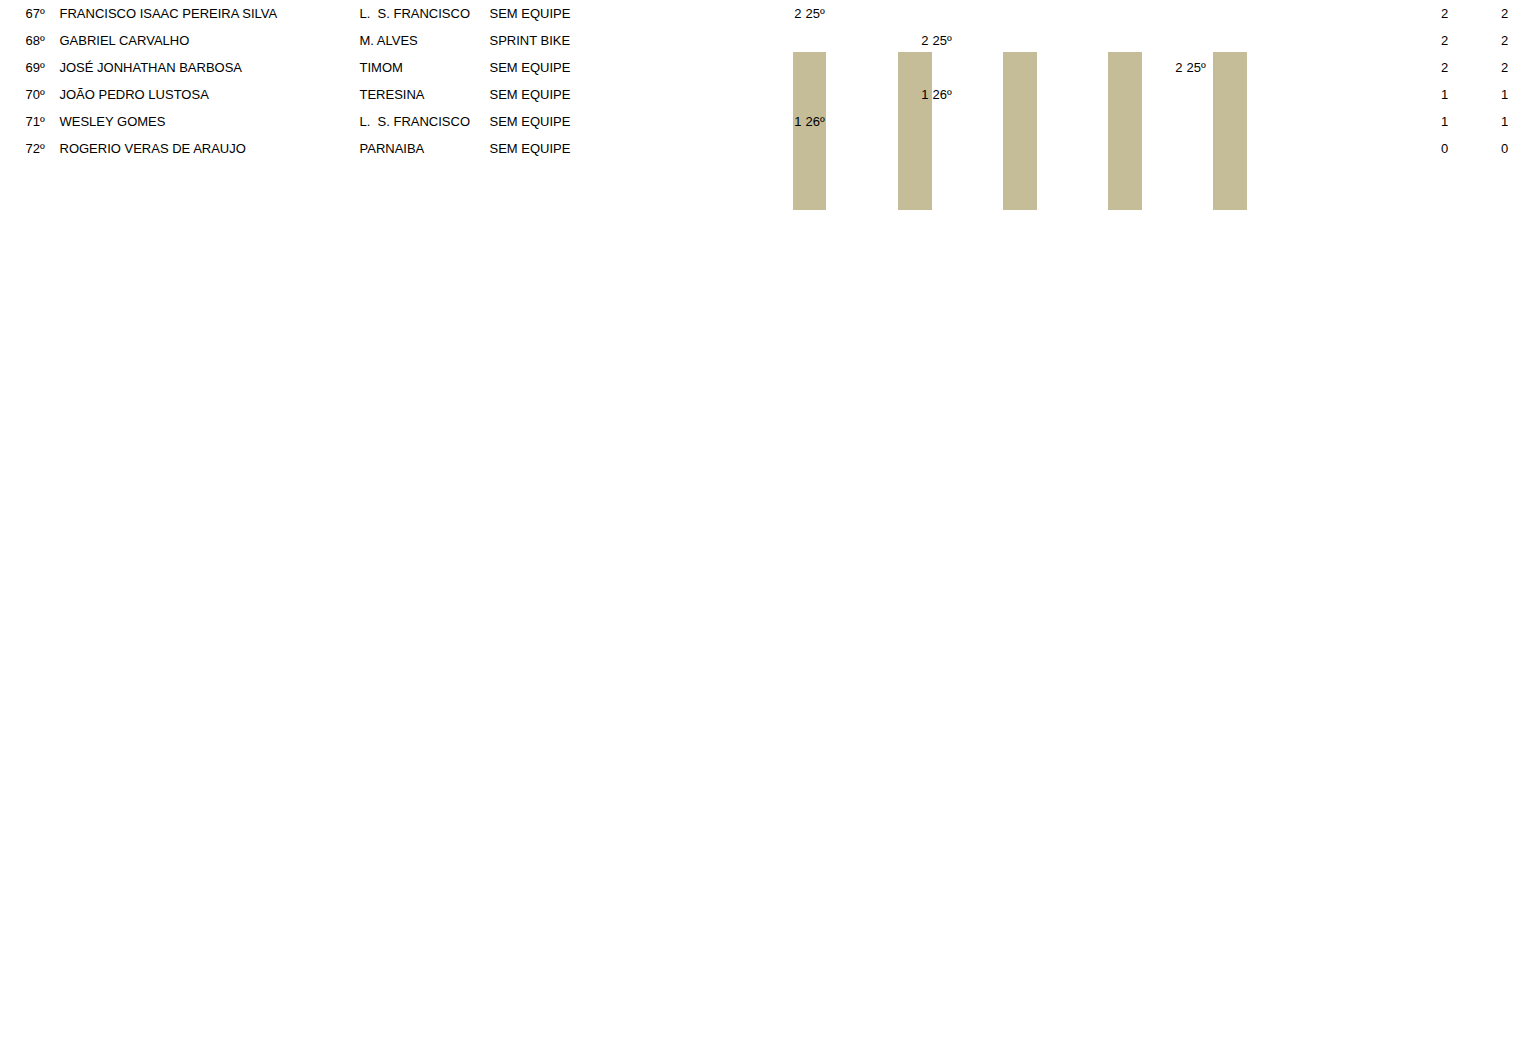| 67º | FRANCISCO ISAAC PEREIRA SILVA | L. S. FRANCISCO | SEM EQUIPE | | 2 | 25º | | | | | | | | | | | | | | 2 | 2 |
| 68º | GABRIEL CARVALHO | M. ALVES | SPRINT BIKE | | | | | 2 | 25º | | | | | | | | | | | 2 | 2 |
| 69º | JOSÉ JONHATHAN BARBOSA | TIMOM | SEM EQUIPE | | | | | | | | | | | 2 | 25º | | | | | 2 | 2 |
| 70º | JOÃO PEDRO LUSTOSA | TERESINA | SEM EQUIPE | | | | | 1 | 26º | | | | | | | | | | | 1 | 1 |
| 71º | WESLEY GOMES | L. S. FRANCISCO | SEM EQUIPE | | 1 | 26º | | | | | | | | | | | | | | 1 | 1 |
| 72º | ROGERIO VERAS DE ARAUJO | PARNAIBA | SEM EQUIPE | | | | | | | | | | | | | | | | | 0 | 0 |